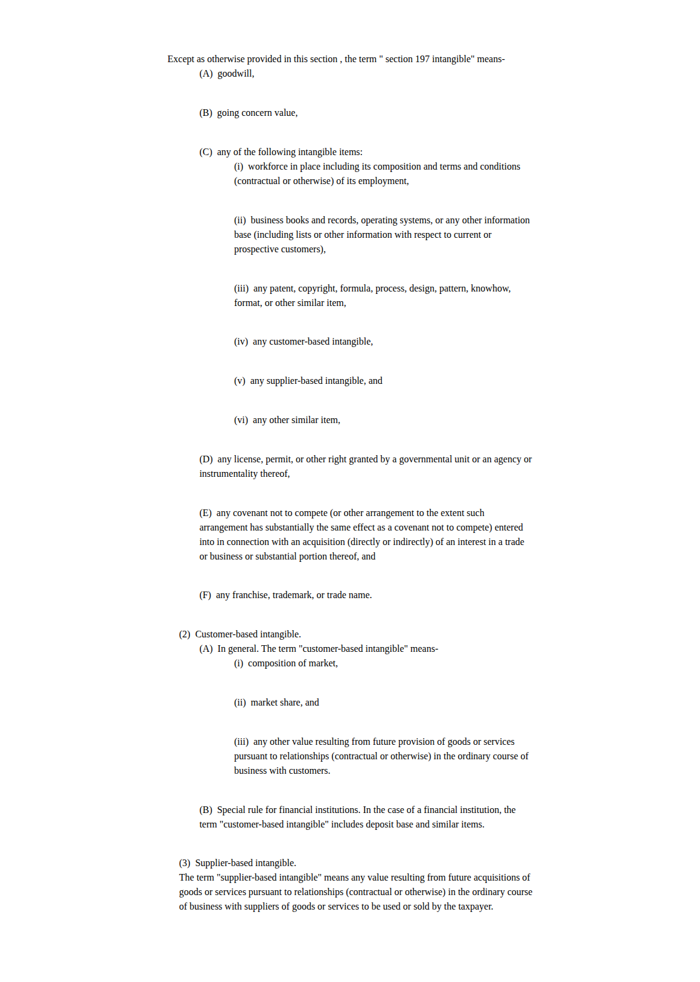Except as otherwise provided in this section , the term " section 197 intangible" means-
(A) goodwill,
(B) going concern value,
(C) any of the following intangible items:
(i) workforce in place including its composition and terms and conditions (contractual or otherwise) of its employment,
(ii) business books and records, operating systems, or any other information base (including lists or other information with respect to current or prospective customers),
(iii) any patent, copyright, formula, process, design, pattern, knowhow, format, or other similar item,
(iv) any customer-based intangible,
(v) any supplier-based intangible, and
(vi) any other similar item,
(D) any license, permit, or other right granted by a governmental unit or an agency or instrumentality thereof,
(E) any covenant not to compete (or other arrangement to the extent such arrangement has substantially the same effect as a covenant not to compete) entered into in connection with an acquisition (directly or indirectly) of an interest in a trade or business or substantial portion thereof, and
(F) any franchise, trademark, or trade name.
(2) Customer-based intangible.
(A) In general. The term "customer-based intangible" means-
(i) composition of market,
(ii) market share, and
(iii) any other value resulting from future provision of goods or services pursuant to relationships (contractual or otherwise) in the ordinary course of business with customers.
(B) Special rule for financial institutions. In the case of a financial institution, the term "customer-based intangible" includes deposit base and similar items.
(3) Supplier-based intangible.
The term "supplier-based intangible" means any value resulting from future acquisitions of goods or services pursuant to relationships (contractual or otherwise) in the ordinary course of business with suppliers of goods or services to be used or sold by the taxpayer.